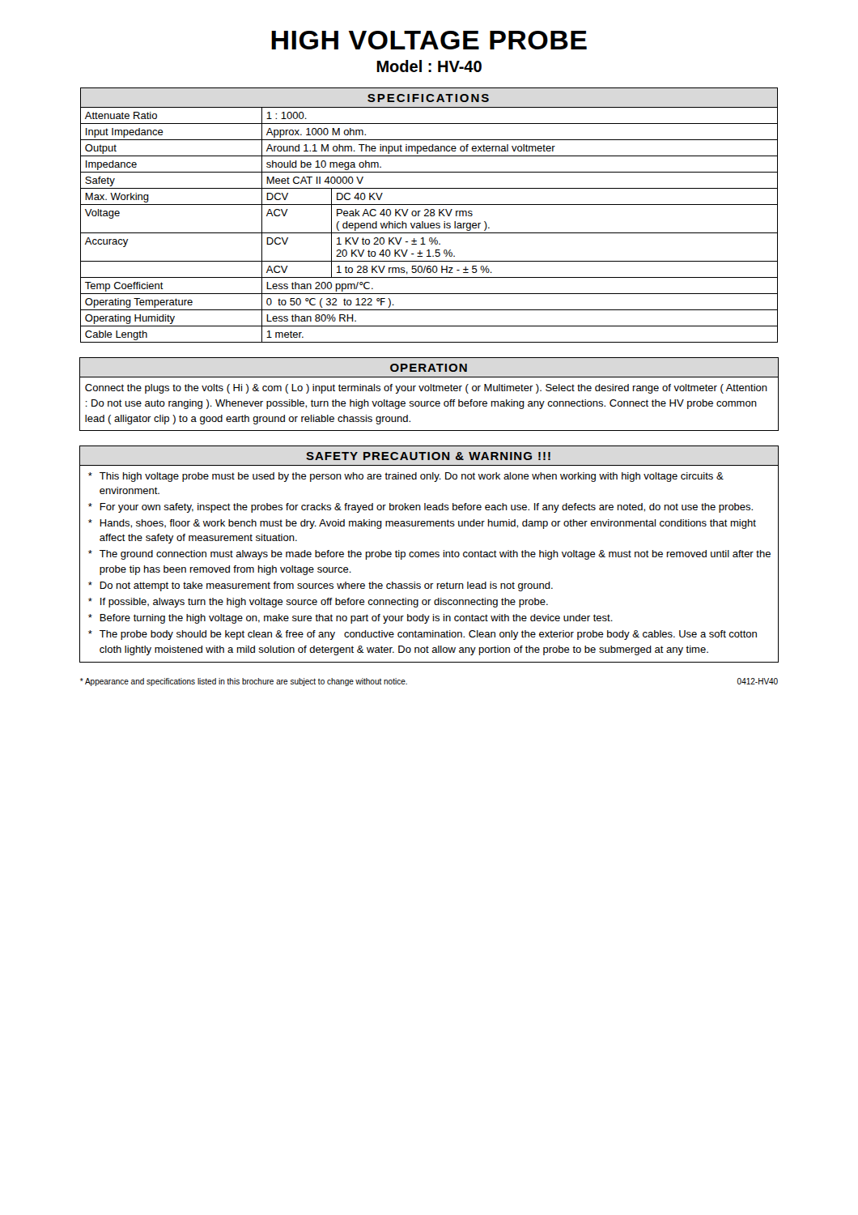HIGH VOLTAGE PROBE
Model : HV-40
| SPECIFICATIONS |
| --- |
| Attenuate Ratio | 1 : 1000. |
| Input Impedance | Approx. 1000 M ohm. |
| Output | Around 1.1 M ohm. The input impedance of external voltmeter |
| Impedance | should be 10 mega ohm. |
| Safety | Meet CAT II 40000 V |
| Max. Working | DCV | DC 40 KV |
| Voltage | ACV | Peak AC 40 KV or 28 KV rms ( depend which values is larger ). |
| Accuracy | DCV | 1 KV to 20 KV - ± 1 %. 20 KV to 40 KV - ± 1.5 %. |
| | ACV | 1 to 28 KV rms, 50/60 Hz - ± 5 %. |
| Temp Coefficient | Less than 200 ppm/℃. |
| Operating Temperature | 0 to 50 ℃ ( 32 to 122 ℉ ). |
| Operating Humidity | Less than 80% RH. |
| Cable Length | 1 meter. |
OPERATION
Connect the plugs to the volts ( Hi ) & com ( Lo ) input terminals of your voltmeter ( or Multimeter ). Select the desired range of voltmeter ( Attention : Do not use auto ranging ). Whenever possible, turn the high voltage source off before making any connections. Connect the HV probe common lead ( alligator clip ) to a good earth ground or reliable chassis ground.
SAFETY PRECAUTION & WARNING !!!
This high voltage probe must be used by the person who are trained only. Do not work alone when working with high voltage circuits & environment.
For your own safety, inspect the probes for cracks & frayed or broken leads before each use. If any defects are noted, do not use the probes.
Hands, shoes, floor & work bench must be dry. Avoid making measurements under humid, damp or other environmental conditions that might affect the safety of measurement situation.
The ground connection must always be made before the probe tip comes into contact with the high voltage & must not be removed until after the probe tip has been removed from high voltage source.
Do not attempt to take measurement from sources where the chassis or return lead is not ground.
If possible, always turn the high voltage source off before connecting or disconnecting the probe.
Before turning the high voltage on, make sure that no part of your body is in contact with the device under test.
The probe body should be kept clean & free of any conductive contamination. Clean only the exterior probe body & cables. Use a soft cotton cloth lightly moistened with a mild solution of detergent & water. Do not allow any portion of the probe to be submerged at any time.
* Appearance and specifications listed in this brochure are subject to change without notice. 0412-HV40